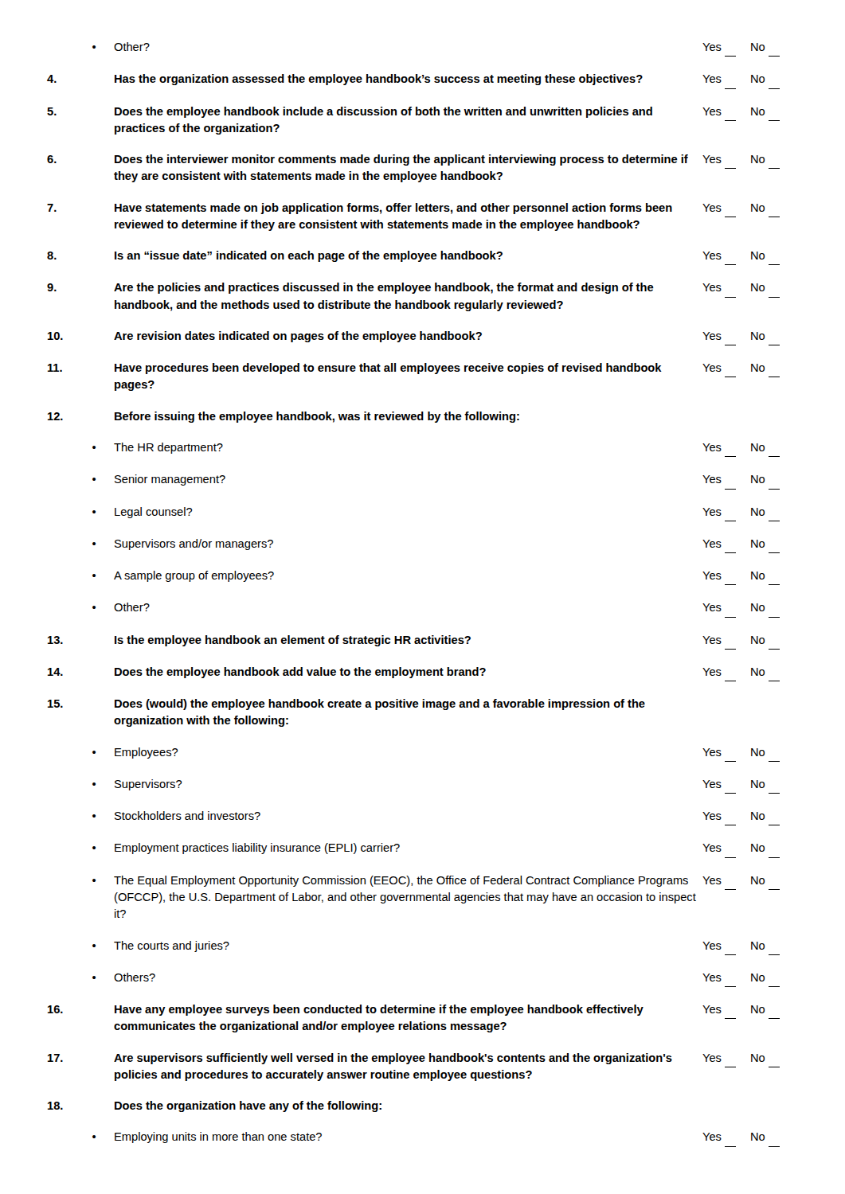| | • | Other? | Yes No |
| 4. | | Has the organization assessed the employee handbook’s success at meeting these objectives? | Yes No |
| 5. | | Does the employee handbook include a discussion of both the written and unwritten policies and practices of the organization? | Yes No |
| 6. | | Does the interviewer monitor comments made during the applicant interviewing process to determine if they are consistent with statements made in the employee handbook? | Yes No |
| 7. | | Have statements made on job application forms, offer letters, and other personnel action forms been reviewed to determine if they are consistent with statements made in the employee handbook? | Yes No |
| 8. | | Is an “issue date” indicated on each page of the employee handbook? | Yes No |
| 9. | | Are the policies and practices discussed in the employee handbook, the format and design of the handbook, and the methods used to distribute the handbook regularly reviewed? | Yes No |
| 10. | | Are revision dates indicated on pages of the employee handbook? | Yes No |
| 11. | | Have procedures been developed to ensure that all employees receive copies of revised handbook pages? | Yes No |
| 12. | | Before issuing the employee handbook, was it reviewed by the following: | |
| | • | The HR department? | Yes No |
| | • | Senior management? | Yes No |
| | • | Legal counsel? | Yes No |
| | • | Supervisors and/or managers? | Yes No |
| | • | A sample group of employees? | Yes No |
| | • | Other? | Yes No |
| 13. | | Is the employee handbook an element of strategic HR activities? | Yes No |
| 14. | | Does the employee handbook add value to the employment brand? | Yes No |
| 15. | | Does (would) the employee handbook create a positive image and a favorable impression of the organization with the following: | |
| | • | Employees? | Yes No |
| | • | Supervisors? | Yes No |
| | • | Stockholders and investors? | Yes No |
| | • | Employment practices liability insurance (EPLI) carrier? | Yes No |
| | • | The Equal Employment Opportunity Commission (EEOC), the Office of Federal Contract Compliance Programs (OFCCP), the U.S. Department of Labor, and other governmental agencies that may have an occasion to inspect it? | Yes No |
| | • | The courts and juries? | Yes No |
| | • | Others? | Yes No |
| 16. | | Have any employee surveys been conducted to determine if the employee handbook effectively communicates the organizational and/or employee relations message? | Yes No |
| 17. | | Are supervisors sufficiently well versed in the employee handbook's contents and the organization's policies and procedures to accurately answer routine employee questions? | Yes No |
| 18. | | Does the organization have any of the following: | |
| | • | Employing units in more than one state? | Yes No |